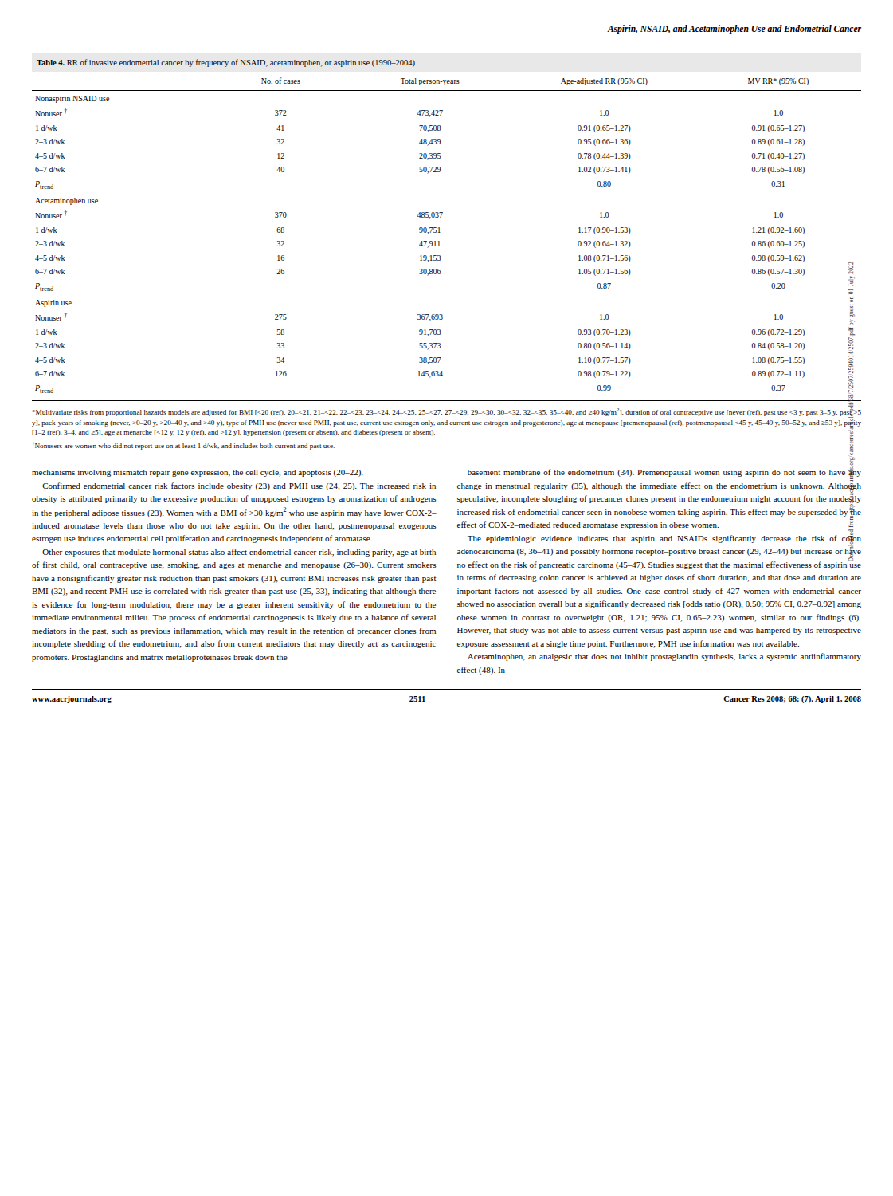Downloaded from http://aacrjournals.org/cancerres/article-pdf/68/7/2507/2594014/2507.pdf by guest on 01 July 2022
Aspirin, NSAID, and Acetaminophen Use and Endometrial Cancer
Table 4. RR of invasive endometrial cancer by frequency of NSAID, acetaminophen, or aspirin use (1990–2004)
| | No. of cases | Total person-years | Age-adjusted RR (95% CI) | MV RR* (95% CI) |
| --- | --- | --- | --- | --- |
| Nonaspirin NSAID use |
| Nonuser † | 372 | 473,427 | 1.0 | 1.0 |
| 1 d/wk | 41 | 70,508 | 0.91 (0.65–1.27) | 0.91 (0.65–1.27) |
| 2–3 d/wk | 32 | 48,439 | 0.95 (0.66–1.36) | 0.89 (0.61–1.28) |
| 4–5 d/wk | 12 | 20,395 | 0.78 (0.44–1.39) | 0.71 (0.40–1.27) |
| 6–7 d/wk | 40 | 50,729 | 1.02 (0.73–1.41) | 0.78 (0.56–1.08) |
| P trend | | | 0.80 | 0.31 |
| Acetaminophen use |
| Nonuser † | 370 | 485,037 | 1.0 | 1.0 |
| 1 d/wk | 68 | 90,751 | 1.17 (0.90–1.53) | 1.21 (0.92–1.60) |
| 2–3 d/wk | 32 | 47,911 | 0.92 (0.64–1.32) | 0.86 (0.60–1.25) |
| 4–5 d/wk | 16 | 19,153 | 1.08 (0.71–1.56) | 0.98 (0.59–1.62) |
| 6–7 d/wk | 26 | 30,806 | 1.05 (0.71–1.56) | 0.86 (0.57–1.30) |
| P trend | | | 0.87 | 0.20 |
| Aspirin use |
| Nonuser † | 275 | 367,693 | 1.0 | 1.0 |
| 1 d/wk | 58 | 91,703 | 0.93 (0.70–1.23) | 0.96 (0.72–1.29) |
| 2–3 d/wk | 33 | 55,373 | 0.80 (0.56–1.14) | 0.84 (0.58–1.20) |
| 4–5 d/wk | 34 | 38,507 | 1.10 (0.77–1.57) | 1.08 (0.75–1.55) |
| 6–7 d/wk | 126 | 145,634 | 0.98 (0.79–1.22) | 0.89 (0.72–1.11) |
| P trend | | | 0.99 | 0.37 |
*Multivariate risks from proportional hazards models are adjusted for BMI [<20 (ref), 20–<21, 21–<22, 22–<23, 23–<24, 24–<25, 25–<27, 27–<29, 29–<30, 30–<32, 32–<35, 35–<40, and ≥40 kg/m2], duration of oral contraceptive use [never (ref), past use <3 y, past 3–5 y, past >5 y], pack-years of smoking (never, >0–20 y, >20–40 y, and >40 y), type of PMH use (never used PMH, past use, current use estrogen only, and current use estrogen and progesterone), age at menopause [premenopausal (ref), postmenopausal <45 y, 45–49 y, 50–52 y, and ≥53 y], parity [1–2 (ref), 3–4, and ≥5], age at menarche [<12 y, 12 y (ref), and >12 y], hypertension (present or absent), and diabetes (present or absent).
†Nonusers are women who did not report use on at least 1 d/wk, and includes both current and past use.
mechanisms involving mismatch repair gene expression, the cell cycle, and apoptosis (20–22).
Confirmed endometrial cancer risk factors include obesity (23) and PMH use (24, 25). The increased risk in obesity is attributed primarily to the excessive production of unopposed estrogens by aromatization of androgens in the peripheral adipose tissues (23). Women with a BMI of >30 kg/m2 who use aspirin may have lower COX-2–induced aromatase levels than those who do not take aspirin. On the other hand, postmenopausal exogenous estrogen use induces endometrial cell proliferation and carcinogenesis independent of aromatase.
Other exposures that modulate hormonal status also affect endometrial cancer risk, including parity, age at birth of first child, oral contraceptive use, smoking, and ages at menarche and menopause (26–30). Current smokers have a nonsignificantly greater risk reduction than past smokers (31), current BMI increases risk greater than past BMI (32), and recent PMH use is correlated with risk greater than past use (25, 33), indicating that although there is evidence for long-term modulation, there may be a greater inherent sensitivity of the endometrium to the immediate environmental milieu. The process of endometrial carcinogenesis is likely due to a balance of several mediators in the past, such as previous inflammation, which may result in the retention of precancer clones from incomplete shedding of the endometrium, and also from current mediators that may directly act as carcinogenic promoters. Prostaglandins and matrix metalloproteinases break down the
basement membrane of the endometrium (34). Premenopausal women using aspirin do not seem to have any change in menstrual regularity (35), although the immediate effect on the endometrium is unknown. Although speculative, incomplete sloughing of precancer clones present in the endometrium might account for the modestly increased risk of endometrial cancer seen in nonobese women taking aspirin. This effect may be superseded by the effect of COX-2–mediated reduced aromatase expression in obese women.
The epidemiologic evidence indicates that aspirin and NSAIDs significantly decrease the risk of colon adenocarcinoma (8, 36–41) and possibly hormone receptor–positive breast cancer (29, 42–44) but increase or have no effect on the risk of pancreatic carcinoma (45–47). Studies suggest that the maximal effectiveness of aspirin use in terms of decreasing colon cancer is achieved at higher doses of short duration, and that dose and duration are important factors not assessed by all studies. One case control study of 427 women with endometrial cancer showed no association overall but a significantly decreased risk [odds ratio (OR), 0.50; 95% CI, 0.27–0.92] among obese women in contrast to overweight (OR, 1.21; 95% CI, 0.65–2.23) women, similar to our findings (6). However, that study was not able to assess current versus past aspirin use and was hampered by its retrospective exposure assessment at a single time point. Furthermore, PMH use information was not available.
Acetaminophen, an analgesic that does not inhibit prostaglandin synthesis, lacks a systemic antiinflammatory effect (48). In
www.aacrjournals.org
2511
Cancer Res 2008; 68: (7). April 1, 2008